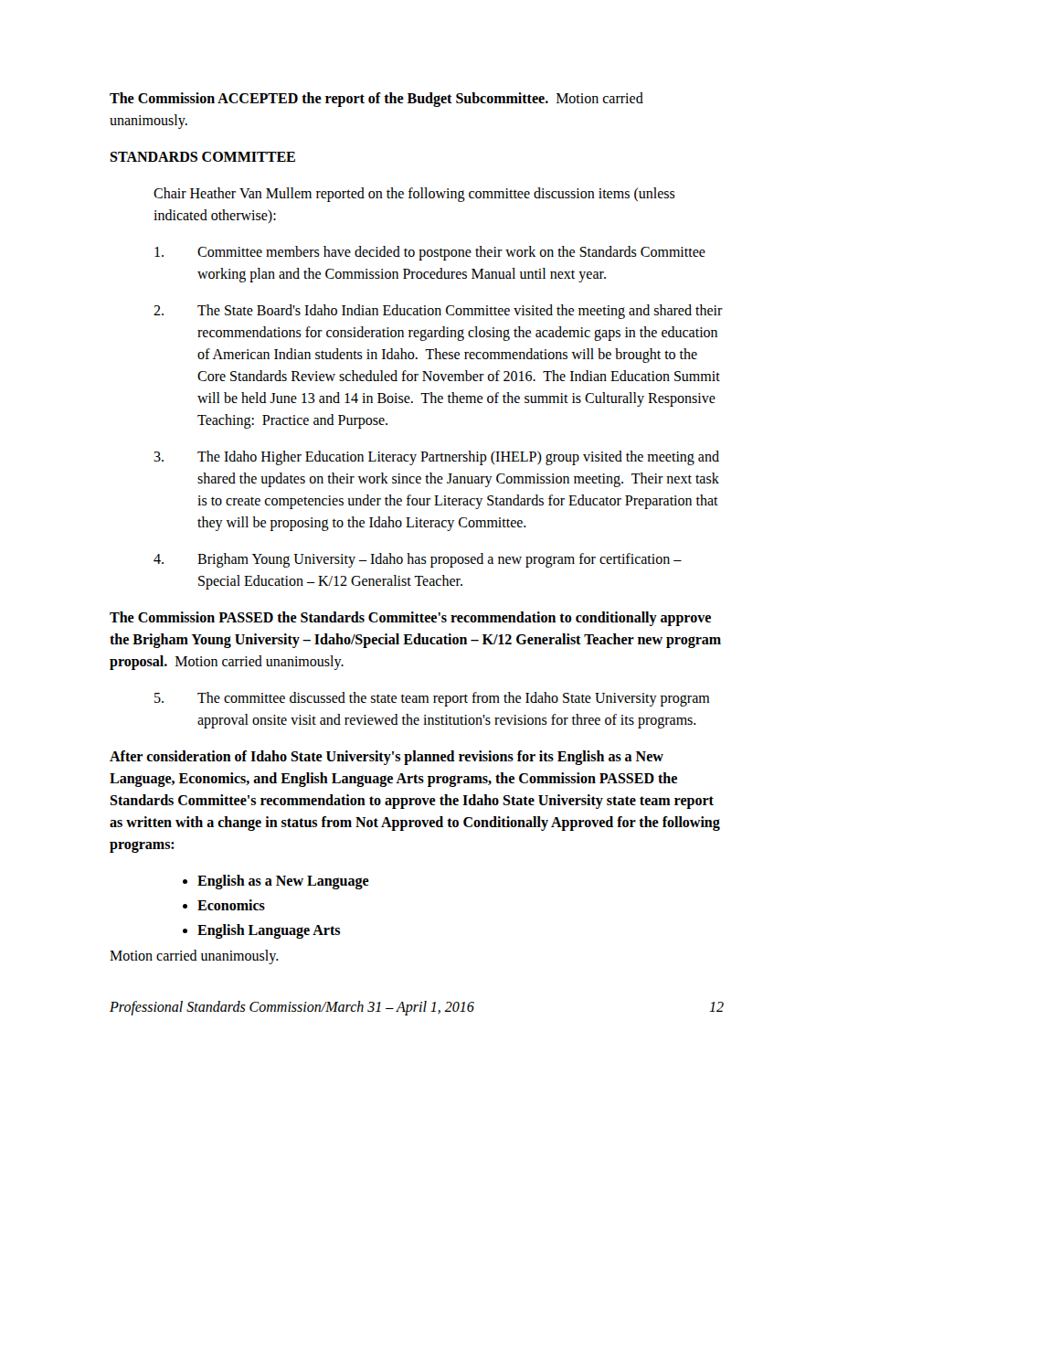The Commission ACCEPTED the report of the Budget Subcommittee. Motion carried unanimously.
STANDARDS COMMITTEE
Chair Heather Van Mullem reported on the following committee discussion items (unless indicated otherwise):
1.
Committee members have decided to postpone their work on the Standards Committee working plan and the Commission Procedures Manual until next year.
2.
The State Board's Idaho Indian Education Committee visited the meeting and shared their recommendations for consideration regarding closing the academic gaps in the education of American Indian students in Idaho. These recommendations will be brought to the Core Standards Review scheduled for November of 2016. The Indian Education Summit will be held June 13 and 14 in Boise. The theme of the summit is Culturally Responsive Teaching: Practice and Purpose.
3.
The Idaho Higher Education Literacy Partnership (IHELP) group visited the meeting and shared the updates on their work since the January Commission meeting. Their next task is to create competencies under the four Literacy Standards for Educator Preparation that they will be proposing to the Idaho Literacy Committee.
4.
Brigham Young University – Idaho has proposed a new program for certification – Special Education – K/12 Generalist Teacher.
The Commission PASSED the Standards Committee's recommendation to conditionally approve the Brigham Young University – Idaho/Special Education – K/12 Generalist Teacher new program proposal. Motion carried unanimously.
5.
The committee discussed the state team report from the Idaho State University program approval onsite visit and reviewed the institution's revisions for three of its programs.
After consideration of Idaho State University's planned revisions for its English as a New Language, Economics, and English Language Arts programs, the Commission PASSED the Standards Committee's recommendation to approve the Idaho State University state team report as written with a change in status from Not Approved to Conditionally Approved for the following programs:
English as a New Language
Economics
English Language Arts
Motion carried unanimously.
Professional Standards Commission/March 31 – April 1, 2016 12